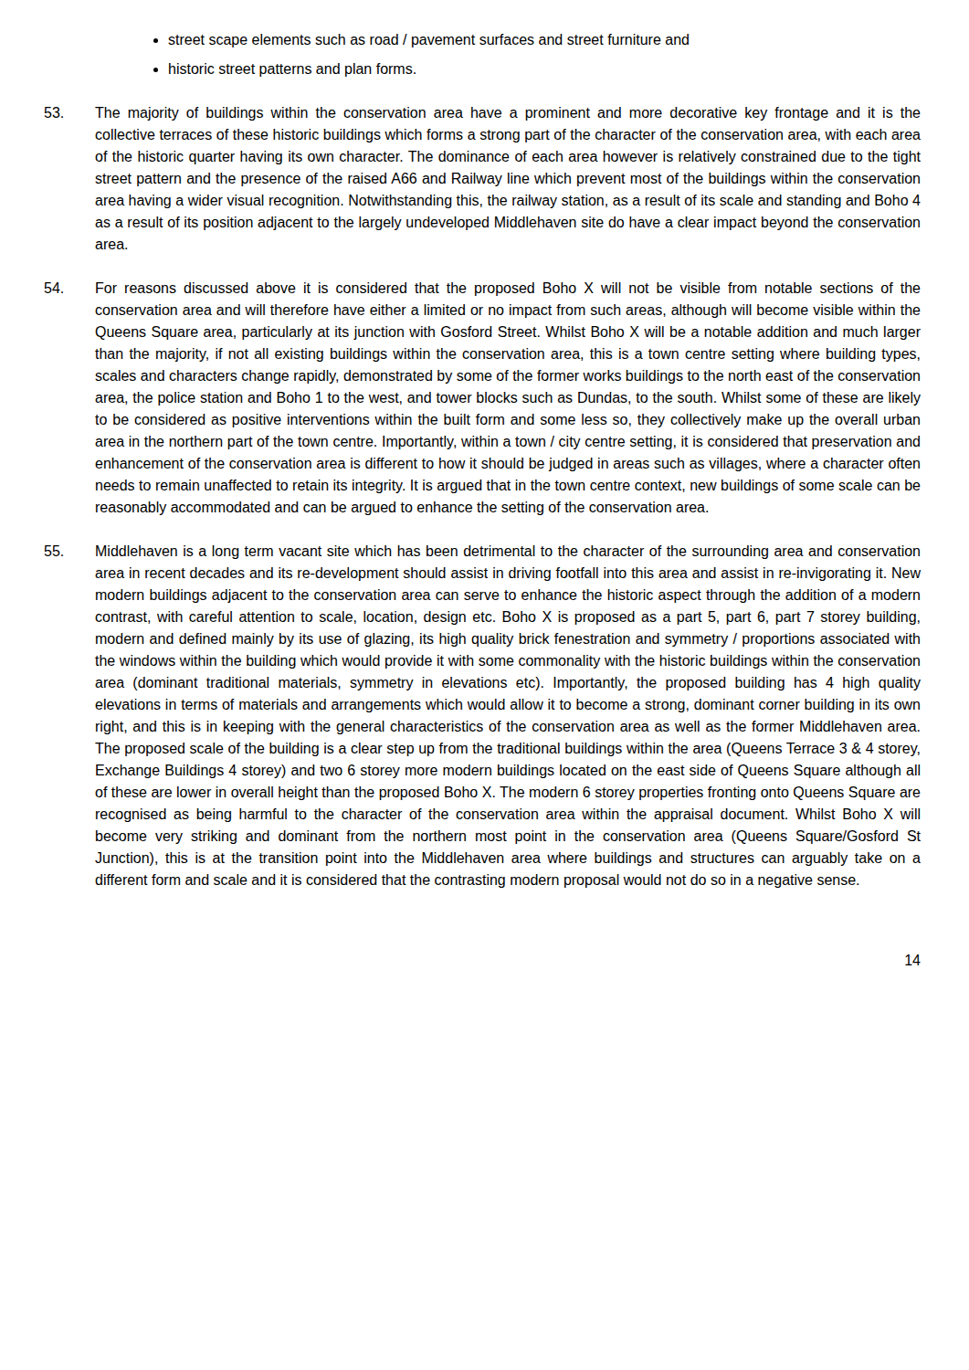street scape elements such as road / pavement surfaces and street furniture and
historic street patterns and plan forms.
The majority of buildings within the conservation area have a prominent and more decorative key frontage and it is the collective terraces of these historic buildings which forms a strong part of the character of the conservation area, with each area of the historic quarter having its own character. The dominance of each area however is relatively constrained due to the tight street pattern and the presence of the raised A66 and Railway line which prevent most of the buildings within the conservation area having a wider visual recognition. Notwithstanding this, the railway station, as a result of its scale and standing and Boho 4 as a result of its position adjacent to the largely undeveloped Middlehaven site do have a clear impact beyond the conservation area.
For reasons discussed above it is considered that the proposed Boho X will not be visible from notable sections of the conservation area and will therefore have either a limited or no impact from such areas, although will become visible within the Queens Square area, particularly at its junction with Gosford Street. Whilst Boho X will be a notable addition and much larger than the majority, if not all existing buildings within the conservation area, this is a town centre setting where building types, scales and characters change rapidly, demonstrated by some of the former works buildings to the north east of the conservation area, the police station and Boho 1 to the west, and tower blocks such as Dundas, to the south. Whilst some of these are likely to be considered as positive interventions within the built form and some less so, they collectively make up the overall urban area in the northern part of the town centre. Importantly, within a town / city centre setting, it is considered that preservation and enhancement of the conservation area is different to how it should be judged in areas such as villages, where a character often needs to remain unaffected to retain its integrity. It is argued that in the town centre context, new buildings of some scale can be reasonably accommodated and can be argued to enhance the setting of the conservation area.
Middlehaven is a long term vacant site which has been detrimental to the character of the surrounding area and conservation area in recent decades and its re-development should assist in driving footfall into this area and assist in re-invigorating it. New modern buildings adjacent to the conservation area can serve to enhance the historic aspect through the addition of a modern contrast, with careful attention to scale, location, design etc. Boho X is proposed as a part 5, part 6, part 7 storey building, modern and defined mainly by its use of glazing, its high quality brick fenestration and symmetry / proportions associated with the windows within the building which would provide it with some commonality with the historic buildings within the conservation area (dominant traditional materials, symmetry in elevations etc). Importantly, the proposed building has 4 high quality elevations in terms of materials and arrangements which would allow it to become a strong, dominant corner building in its own right, and this is in keeping with the general characteristics of the conservation area as well as the former Middlehaven area. The proposed scale of the building is a clear step up from the traditional buildings within the area (Queens Terrace 3 & 4 storey, Exchange Buildings 4 storey) and two 6 storey more modern buildings located on the east side of Queens Square although all of these are lower in overall height than the proposed Boho X. The modern 6 storey properties fronting onto Queens Square are recognised as being harmful to the character of the conservation area within the appraisal document. Whilst Boho X will become very striking and dominant from the northern most point in the conservation area (Queens Square/Gosford St Junction), this is at the transition point into the Middlehaven area where buildings and structures can arguably take on a different form and scale and it is considered that the contrasting modern proposal would not do so in a negative sense.
14